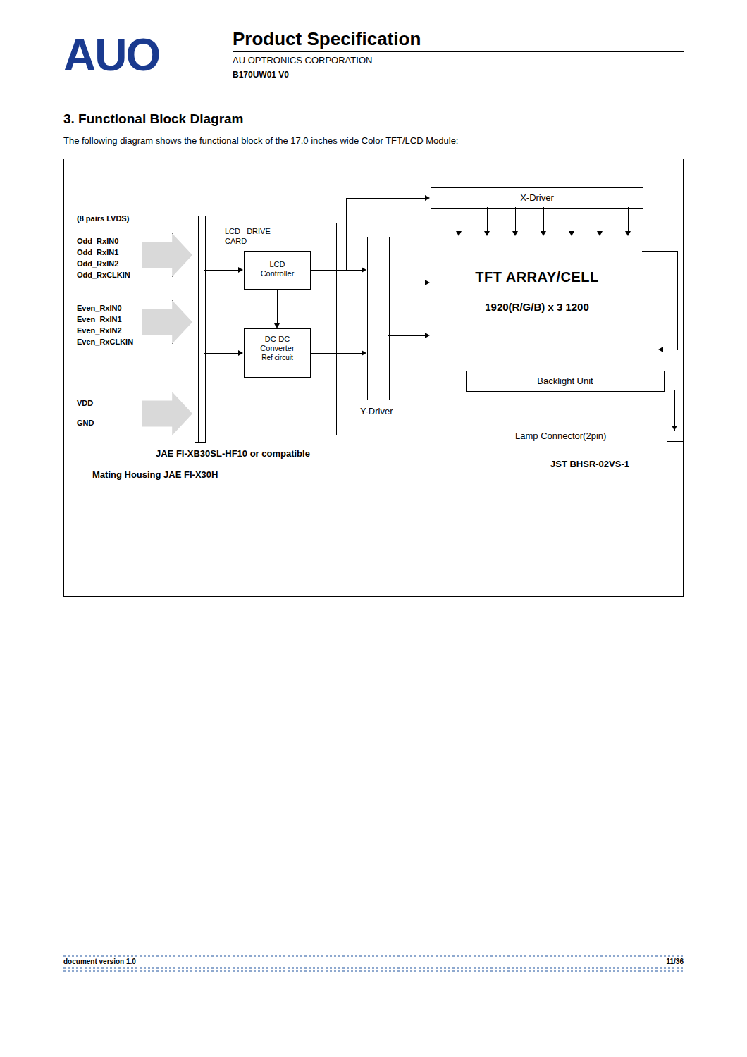AUO
Product Specification
AU OPTRONICS CORPORATION
B170UW01 V0
3. Functional Block Diagram
The following diagram shows the functional block of the 17.0 inches wide Color TFT/LCD Module:
(8 pairs LVDS)
Odd_RxIN0
Odd_RxIN1
Odd_RxIN2
Odd_RxCLKIN
Even_RxIN0
Even_RxIN1
Even_RxIN2
Even_RxCLKIN
VDD
GND
LCD DRIVE
CARD
LCD
Controller
DC-DC
Converter
Ref circuit
Y-Driver
X-Driver
TFT ARRAY/CELL
1920(R/G/B) x 3 1200
Backlight Unit
Lamp Connector(2pin)
JAE FI-XB30SL-HF10 or compatible
Mating Housing JAE FI-X30H
JST BHSR-02VS-1
document version 1.0 11/36